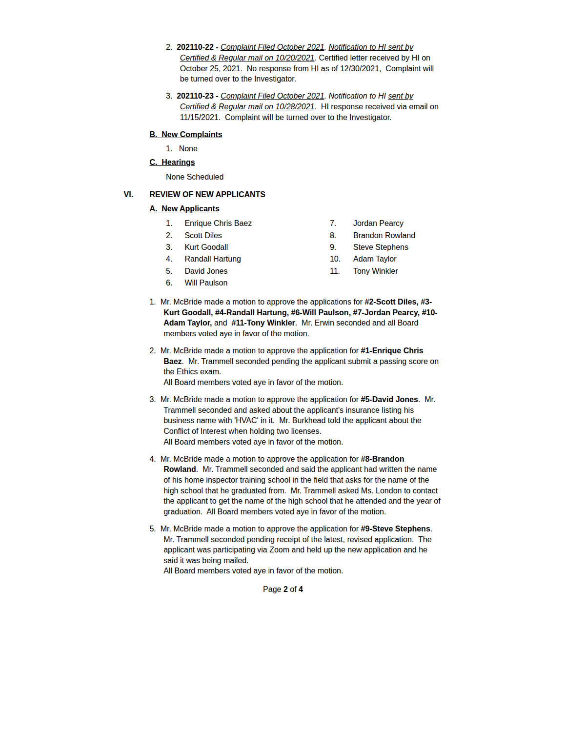2. 202110-22 - Complaint Filed October 2021. Notification to HI sent by Certified & Regular mail on 10/20/2021. Certified letter received by HI on October 25, 2021. No response from HI as of 12/30/2021, Complaint will be turned over to the Investigator.
3. 202110-23 - Complaint Filed October 2021. Notification to HI sent by Certified & Regular mail on 10/28/2021. HI response received via email on 11/15/2021. Complaint will be turned over to the Investigator.
B. New Complaints
1. None
C. Hearings
None Scheduled
VI. REVIEW OF NEW APPLICANTS
A. New Applicants
| 1. | Enrique Chris Baez | 7. | Jordan Pearcy |
| 2. | Scott Diles | 8. | Brandon Rowland |
| 3. | Kurt Goodall | 9. | Steve Stephens |
| 4. | Randall Hartung | 10. | Adam Taylor |
| 5. | David Jones | 11. | Tony Winkler |
| 6. | Will Paulson | | |
1. Mr. McBride made a motion to approve the applications for #2-Scott Diles, #3-Kurt Goodall, #4-Randall Hartung, #6-Will Paulson, #7-Jordan Pearcy, #10-Adam Taylor, and #11-Tony Winkler. Mr. Erwin seconded and all Board members voted aye in favor of the motion.
2. Mr. McBride made a motion to approve the application for #1-Enrique Chris Baez. Mr. Trammell seconded pending the applicant submit a passing score on the Ethics exam.
All Board members voted aye in favor of the motion.
3. Mr. McBride made a motion to approve the application for #5-David Jones. Mr. Trammell seconded and asked about the applicant's insurance listing his business name with 'HVAC' in it. Mr. Burkhead told the applicant about the Conflict of Interest when holding two licenses.
All Board members voted aye in favor of the motion.
4. Mr. McBride made a motion to approve the application for #8-Brandon Rowland. Mr. Trammell seconded and said the applicant had written the name of his home inspector training school in the field that asks for the name of the high school that he graduated from. Mr. Trammell asked Ms. London to contact the applicant to get the name of the high school that he attended and the year of graduation. All Board members voted aye in favor of the motion.
5. Mr. McBride made a motion to approve the application for #9-Steve Stephens. Mr. Trammell seconded pending receipt of the latest, revised application. The applicant was participating via Zoom and held up the new application and he said it was being mailed.
All Board members voted aye in favor of the motion.
Page 2 of 4